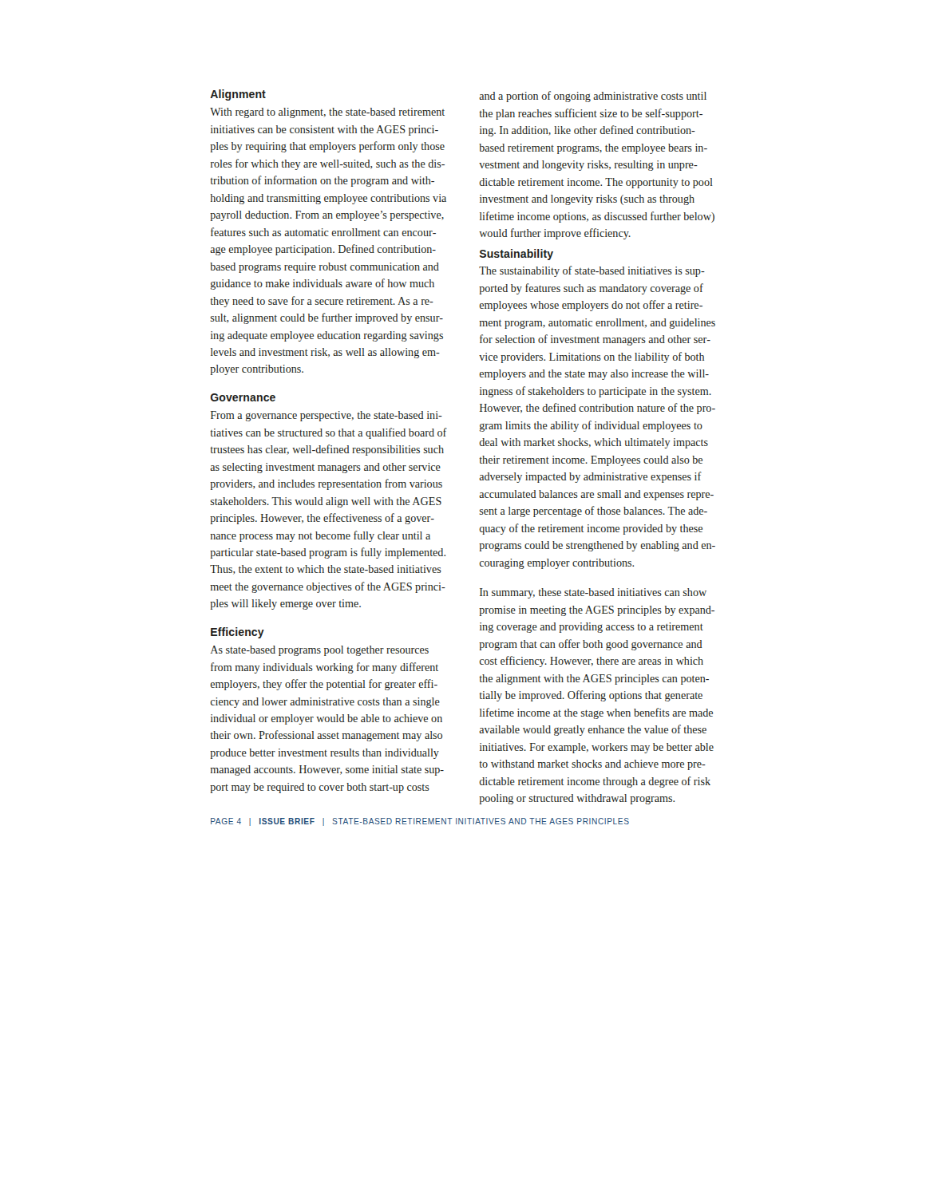Alignment
With regard to alignment, the state-based retirement initiatives can be consistent with the AGES principles by requiring that employers perform only those roles for which they are well-suited, such as the distribution of information on the program and withholding and transmitting employee contributions via payroll deduction. From an employee’s perspective, features such as automatic enrollment can encourage employee participation. Defined contribution-based programs require robust communication and guidance to make individuals aware of how much they need to save for a secure retirement. As a result, alignment could be further improved by ensuring adequate employee education regarding savings levels and investment risk, as well as allowing employer contributions.
Governance
From a governance perspective, the state-based initiatives can be structured so that a qualified board of trustees has clear, well-defined responsibilities such as selecting investment managers and other service providers, and includes representation from various stakeholders. This would align well with the AGES principles. However, the effectiveness of a governance process may not become fully clear until a particular state-based program is fully implemented. Thus, the extent to which the state-based initiatives meet the governance objectives of the AGES principles will likely emerge over time.
Efficiency
As state-based programs pool together resources from many individuals working for many different employers, they offer the potential for greater efficiency and lower administrative costs than a single individual or employer would be able to achieve on their own. Professional asset management may also produce better investment results than individually managed accounts. However, some initial state support may be required to cover both start-up costs and a portion of ongoing administrative costs until the plan reaches sufficient size to be self-supporting. In addition, like other defined contribution-based retirement programs, the employee bears investment and longevity risks, resulting in unpredictable retirement income. The opportunity to pool investment and longevity risks (such as through lifetime income options, as discussed further below) would further improve efficiency.
Sustainability
The sustainability of state-based initiatives is supported by features such as mandatory coverage of employees whose employers do not offer a retirement program, automatic enrollment, and guidelines for selection of investment managers and other service providers. Limitations on the liability of both employers and the state may also increase the willingness of stakeholders to participate in the system. However, the defined contribution nature of the program limits the ability of individual employees to deal with market shocks, which ultimately impacts their retirement income. Employees could also be adversely impacted by administrative expenses if accumulated balances are small and expenses represent a large percentage of those balances. The adequacy of the retirement income provided by these programs could be strengthened by enabling and encouraging employer contributions.
In summary, these state-based initiatives can show promise in meeting the AGES principles by expanding coverage and providing access to a retirement program that can offer both good governance and cost efficiency. However, there are areas in which the alignment with the AGES principles can potentially be improved. Offering options that generate lifetime income at the stage when benefits are made available would greatly enhance the value of these initiatives. For example, workers may be better able to withstand market shocks and achieve more predictable retirement income through a degree of risk pooling or structured withdrawal programs.
Page 4 | Issue Brief | State-Based Retirement Initiatives and the AGES Principles